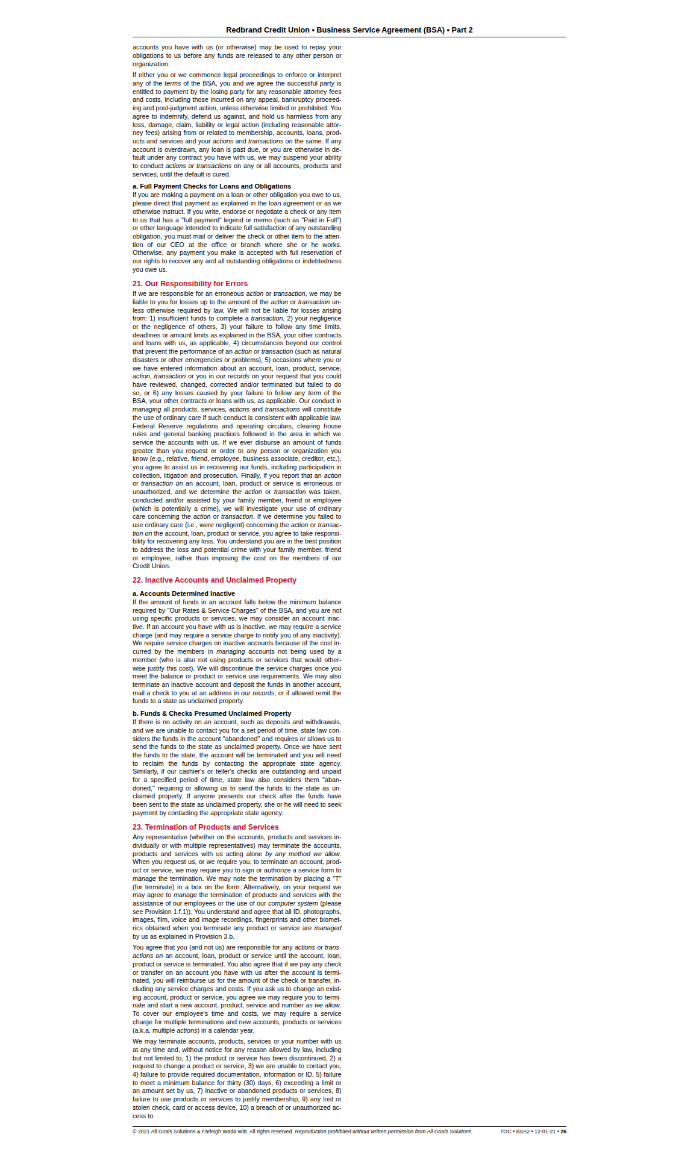Redbrand Credit Union • Business Service Agreement (BSA) • Part 2
accounts you have with us (or otherwise) may be used to repay your obligations to us before any funds are released to any other person or organization.
If either you or we commence legal proceedings to enforce or interpret any of the terms of the BSA, you and we agree the successful party is entitled to payment by the losing party for any reasonable attorney fees and costs, including those incurred on any appeal, bankruptcy proceeding and post-judgment action, unless otherwise limited or prohibited. You agree to indemnify, defend us against, and hold us harmless from any loss, damage, claim, liability or legal action (including reasonable attorney fees) arising from or related to membership, accounts, loans, products and services and your actions and transactions on the same. If any account is overdrawn, any loan is past due, or you are otherwise in default under any contract you have with us, we may suspend your ability to conduct actions or transactions on any or all accounts, products and services, until the default is cured.
a. Full Payment Checks for Loans and Obligations
If you are making a payment on a loan or other obligation you owe to us, please direct that payment as explained in the loan agreement or as we otherwise instruct. If you write, endorse or negotiate a check or any item to us that has a "full payment" legend or memo (such as "Paid in Full") or other language intended to indicate full satisfaction of any outstanding obligation, you must mail or deliver the check or other item to the attention of our CEO at the office or branch where she or he works. Otherwise, any payment you make is accepted with full reservation of our rights to recover any and all outstanding obligations or indebtedness you owe us.
21. Our Responsibility for Errors
If we are responsible for an erroneous action or transaction, we may be liable to you for losses up to the amount of the action or transaction unless otherwise required by law. We will not be liable for losses arising from: 1) insufficient funds to complete a transaction, 2) your negligence or the negligence of others, 3) your failure to follow any time limits, deadlines or amount limits as explained in the BSA, your other contracts and loans with us, as applicable, 4) circumstances beyond our control that prevent the performance of an action or transaction (such as natural disasters or other emergencies or problems), 5) occasions where you or we have entered information about an account, loan, product, service, action, transaction or you in our records on your request that you could have reviewed, changed, corrected and/or terminated but failed to do so, or 6) any losses caused by your failure to follow any term of the BSA, your other contracts or loans with us, as applicable. Our conduct in managing all products, services, actions and transactions will constitute the use of ordinary care if such conduct is consistent with applicable law, Federal Reserve regulations and operating circulars, clearing house rules and general banking practices followed in the area in which we service the accounts with us. If we ever disburse an amount of funds greater than you request or order to any person or organization you know (e.g., relative, friend, employee, business associate, creditor, etc.), you agree to assist us in recovering our funds, including participation in collection, litigation and prosecution. Finally, if you report that an action or transaction on an account, loan, product or service is erroneous or unauthorized, and we determine the action or transaction was taken, conducted and/or assisted by your family member, friend or employee (which is potentially a crime), we will investigate your use of ordinary care concerning the action or transaction. If we determine you failed to use ordinary care (i.e., were negligent) concerning the action or transaction on the account, loan, product or service, you agree to take responsibility for recovering any loss. You understand you are in the best position to address the loss and potential crime with your family member, friend or employee, rather than imposing the cost on the members of our Credit Union.
22. Inactive Accounts and Unclaimed Property
a. Accounts Determined Inactive
If the amount of funds in an account falls below the minimum balance required by "Our Rates & Service Charges" of the BSA, and you are not using specific products or services, we may consider an account inactive. If an account you have with us is inactive, we may require a service charge (and may require a service charge to notify you of any inactivity). We require service charges on inactive accounts because of the cost incurred by the members in managing accounts not being used by a member (who is also not using products or services that would otherwise justify this cost). We will discontinue the service charges once you meet the balance or product or service use requirements. We may also terminate an inactive account and deposit the funds in another account, mail a check to you at an address in our records, or if allowed remit the funds to a state as unclaimed property.
b. Funds & Checks Presumed Unclaimed Property
If there is no activity on an account, such as deposits and withdrawals, and we are unable to contact you for a set period of time, state law considers the funds in the account "abandoned" and requires or allows us to send the funds to the state as unclaimed property. Once we have sent the funds to the state, the account will be terminated and you will need to reclaim the funds by contacting the appropriate state agency. Similarly, if our cashier's or teller's checks are outstanding and unpaid for a specified period of time, state law also considers them "abandoned," requiring or allowing us to send the funds to the state as unclaimed property. If anyone presents our check after the funds have been sent to the state as unclaimed property, she or he will need to seek payment by contacting the appropriate state agency.
23. Termination of Products and Services
Any representative (whether on the accounts, products and services individually or with multiple representatives) may terminate the accounts, products and services with us acting alone by any method we allow. When you request us, or we require you, to terminate an account, product or service, we may require you to sign or authorize a service form to manage the termination. We may note the termination by placing a "T" (for terminate) in a box on the form. Alternatively, on your request we may agree to manage the termination of products and services with the assistance of our employees or the use of our computer system (please see Provision 1.f.1)). You understand and agree that all ID, photographs, images, film, voice and image recordings, fingerprints and other biometrics obtained when you terminate any product or service are managed by us as explained in Provision 3.b.
You agree that you (and not us) are responsible for any actions or transactions on an account, loan, product or service until the account, loan, product or service is terminated. You also agree that if we pay any check or transfer on an account you have with us after the account is terminated, you will reimburse us for the amount of the check or transfer, including any service charges and costs. If you ask us to change an existing account, product or service, you agree we may require you to terminate and start a new account, product, service and number as we allow. To cover our employee's time and costs, we may require a service charge for multiple terminations and new accounts, products or services (a.k.a. multiple actions) in a calendar year.
We may terminate accounts, products, services or your number with us at any time and, without notice for any reason allowed by law, including but not limited to, 1) the product or service has been discontinued, 2) a request to change a product or service, 3) we are unable to contact you, 4) failure to provide required documentation, information or ID, 5) failure to meet a minimum balance for thirty (30) days, 6) exceeding a limit or an amount set by us, 7) inactive or abandoned products or services, 8) failure to use products or services to justify membership, 9) any lost or stolen check, card or access device, 10) a breach of or unauthorized access to
© 2021 All Goals Solutions & Farleigh Wada Witt. All rights reserved. Reproduction prohibited without written permission from All Goals Solutions.
TOC • BSA2 • 12-01-21 • 26